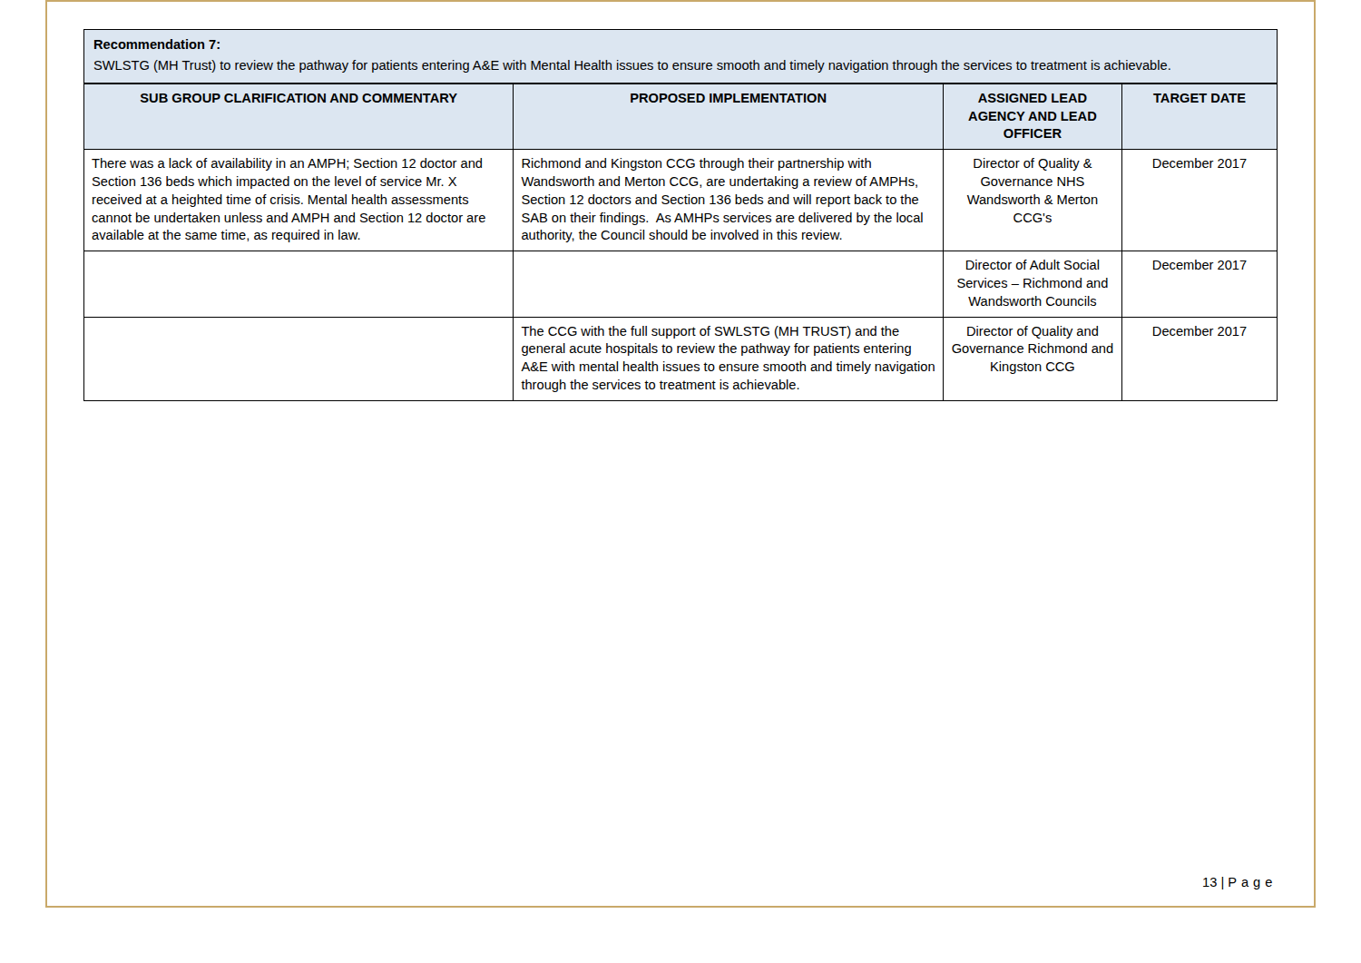Recommendation 7:
SWLSTG (MH Trust) to review the pathway for patients entering A&E with Mental Health issues to ensure smooth and timely navigation through the services to treatment is achievable.
| SUB GROUP CLARIFICATION AND COMMENTARY | PROPOSED IMPLEMENTATION | ASSIGNED LEAD AGENCY AND LEAD OFFICER | TARGET DATE |
| --- | --- | --- | --- |
| There was a lack of availability in an AMPH; Section 12 doctor and Section 136 beds which impacted on the level of service Mr. X received at a heighted time of crisis. Mental health assessments cannot be undertaken unless and AMPH and Section 12 doctor are available at the same time, as required in law. | Richmond and Kingston CCG through their partnership with Wandsworth and Merton CCG, are undertaking a review of AMPHs, Section 12 doctors and Section 136 beds and will report back to the SAB on their findings. As AMHPs services are delivered by the local authority, the Council should be involved in this review. | Director of Quality & Governance NHS Wandsworth & Merton CCG's | December 2017 |
| | | Director of Adult Social Services – Richmond and Wandsworth Councils | December 2017 |
| | The CCG with the full support of SWLSTG (MH TRUST) and the general acute hospitals to review the pathway for patients entering A&E with mental health issues to ensure smooth and timely navigation through the services to treatment is achievable. | Director of Quality and Governance Richmond and Kingston CCG | December 2017 |
13 | P a g e